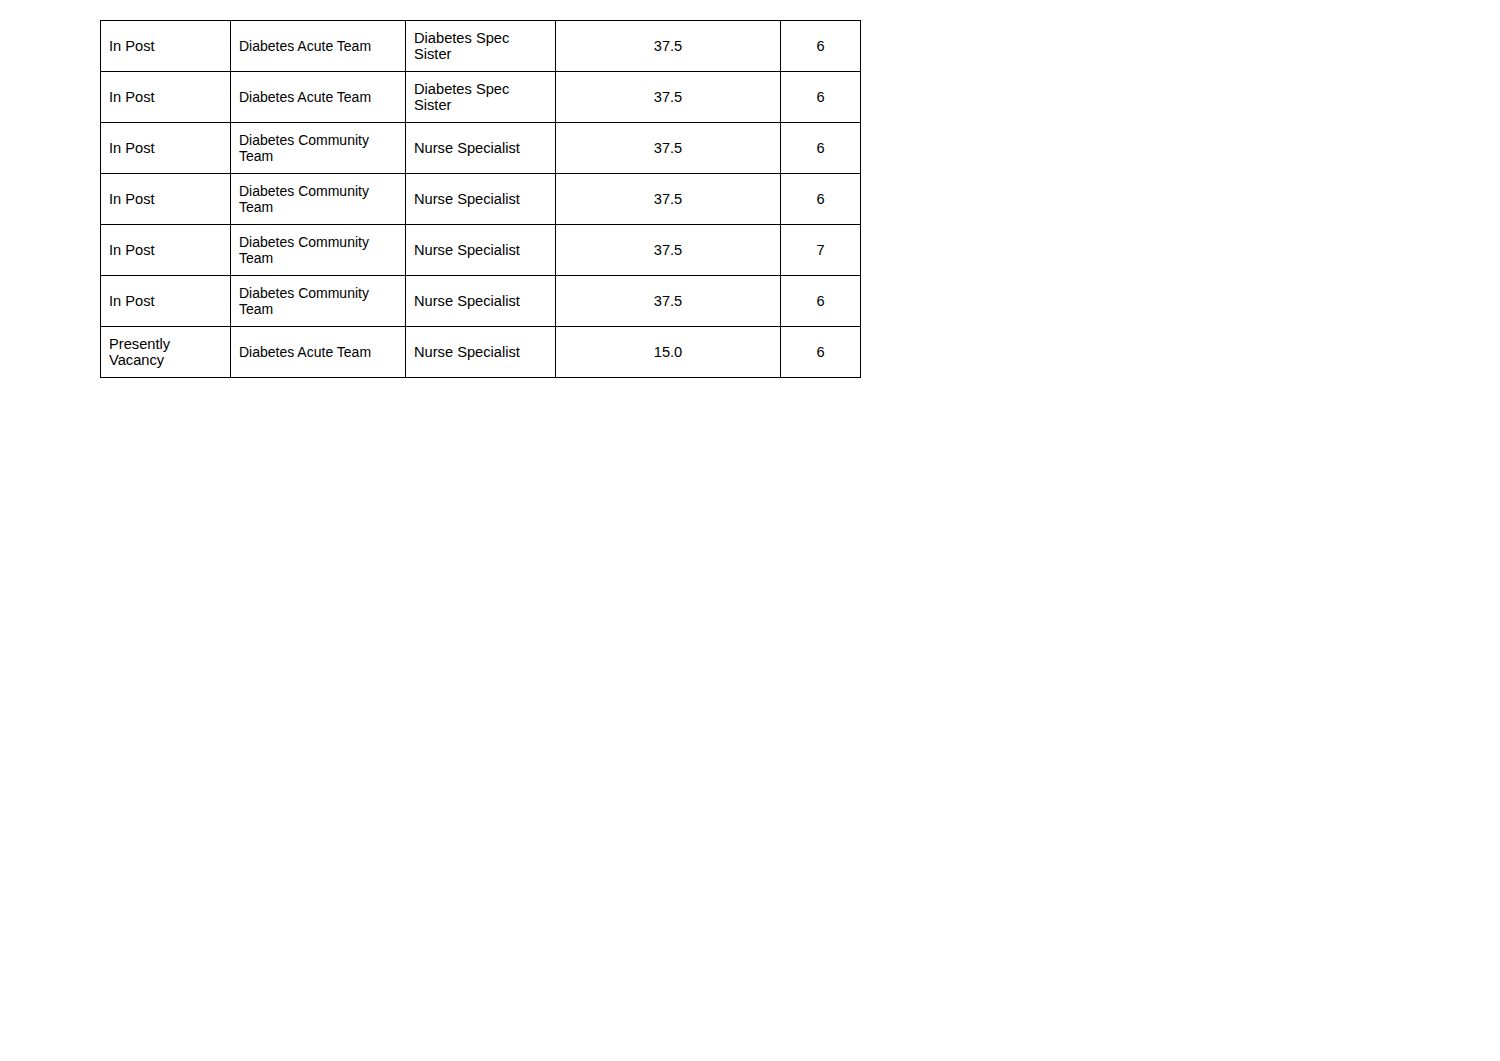| In Post | Diabetes Acute Team | Diabetes Spec Sister | 37.5 | 6 |
| In Post | Diabetes Acute Team | Diabetes Spec Sister | 37.5 | 6 |
| In Post | Diabetes Community Team | Nurse Specialist | 37.5 | 6 |
| In Post | Diabetes Community Team | Nurse Specialist | 37.5 | 6 |
| In Post | Diabetes Community Team | Nurse Specialist | 37.5 | 7 |
| In Post | Diabetes Community Team | Nurse Specialist | 37.5 | 6 |
| Presently Vacancy | Diabetes Acute Team | Nurse Specialist | 15.0 | 6 |